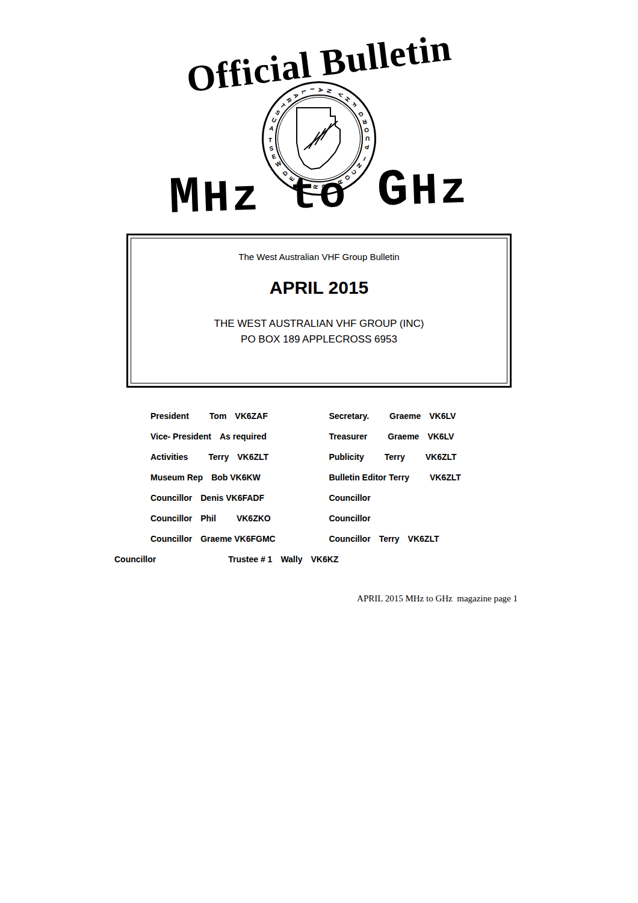Official Bulletin
W E S T A U S T R A L I A N V H F G R O U P I N C O R P O R A T E D
MHz to GHz
The West Australian VHF Group Bulletin
APRIL 2015
THE WEST AUSTRALIAN VHF GROUP (INC)
PO BOX 189 APPLECROSS 6953
| President Tom VK6ZAF | Secretary. Graeme VK6LV |
| Vice- President As required | Treasurer Graeme VK6LV |
| Activities Terry VK6ZLT | Publicity Terry VK6ZLT |
| Museum Rep Bob VK6KW | Bulletin Editor Terry VK6ZLT |
| Councillor Denis VK6FADF | Councillor |
| Councillor Phil VK6ZKO | Councillor |
| Councillor Graeme VK6FGMC | Councillor Terry VK6ZLT |
| Councillor Trustee # 1 Wally VK6KZ |
APRIL 2015 MHz to GHz magazine page 1